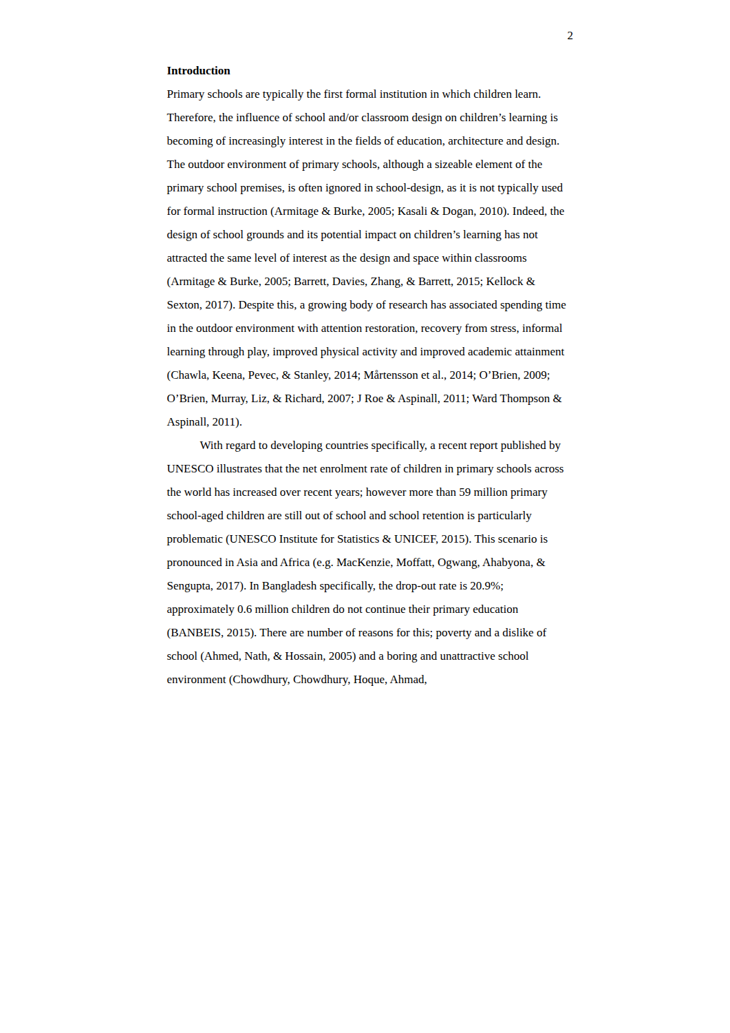2
Introduction
Primary schools are typically the first formal institution in which children learn. Therefore, the influence of school and/or classroom design on children’s learning is becoming of increasingly interest in the fields of education, architecture and design. The outdoor environment of primary schools, although a sizeable element of the primary school premises, is often ignored in school-design, as it is not typically used for formal instruction (Armitage & Burke, 2005; Kasali & Dogan, 2010). Indeed, the design of school grounds and its potential impact on children’s learning has not attracted the same level of interest as the design and space within classrooms (Armitage & Burke, 2005; Barrett, Davies, Zhang, & Barrett, 2015; Kellock & Sexton, 2017). Despite this, a growing body of research has associated spending time in the outdoor environment with attention restoration, recovery from stress, informal learning through play, improved physical activity and improved academic attainment (Chawla, Keena, Pevec, & Stanley, 2014; Mårtensson et al., 2014; O’Brien, 2009; O’Brien, Murray, Liz, & Richard, 2007; J Roe & Aspinall, 2011; Ward Thompson & Aspinall, 2011).
With regard to developing countries specifically, a recent report published by UNESCO illustrates that the net enrolment rate of children in primary schools across the world has increased over recent years; however more than 59 million primary school-aged children are still out of school and school retention is particularly problematic (UNESCO Institute for Statistics & UNICEF, 2015). This scenario is pronounced in Asia and Africa (e.g. MacKenzie, Moffatt, Ogwang, Ahabyona, & Sengupta, 2017). In Bangladesh specifically, the drop-out rate is 20.9%; approximately 0.6 million children do not continue their primary education (BANBEIS, 2015). There are number of reasons for this; poverty and a dislike of school (Ahmed, Nath, & Hossain, 2005) and a boring and unattractive school environment (Chowdhury, Chowdhury, Hoque, Ahmad,